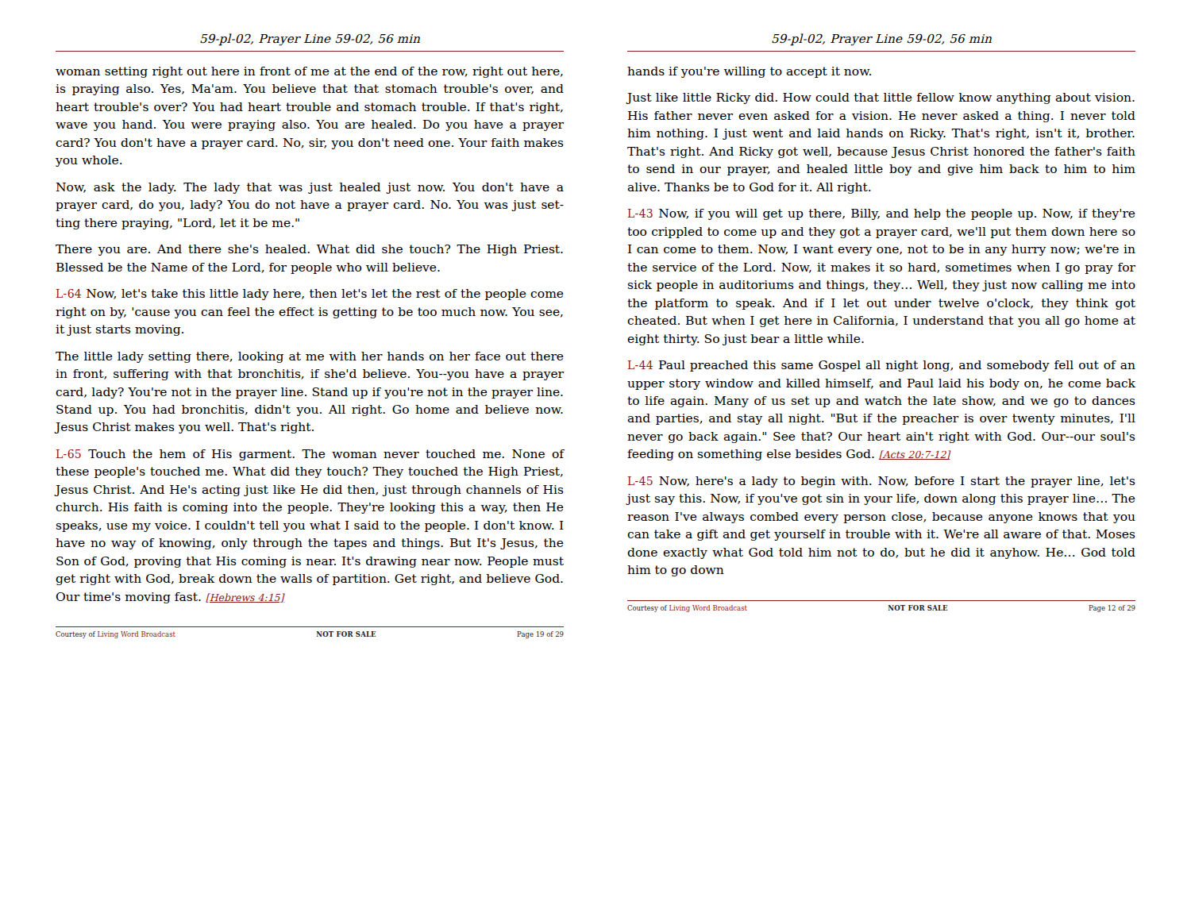59-pl-02, Prayer Line 59-02, 56 min
woman setting right out here in front of me at the end of the row, right out here, is praying also. Yes, Ma'am. You believe that that stomach trouble's over, and heart trouble's over? You had heart trouble and stomach trouble. If that's right, wave you hand. You were praying also. You are healed. Do you have a prayer card? You don't have a prayer card. No, sir, you don't need one. Your faith makes you whole.
Now, ask the lady. The lady that was just healed just now. You don't have a prayer card, do you, lady? You do not have a prayer card. No. You was just setting there praying, "Lord, let it be me."
There you are. And there she's healed. What did she touch? The High Priest. Blessed be the Name of the Lord, for people who will believe.
L-64 Now, let's take this little lady here, then let's let the rest of the people come right on by, 'cause you can feel the effect is getting to be too much now. You see, it just starts moving.
The little lady setting there, looking at me with her hands on her face out there in front, suffering with that bronchitis, if she'd believe. You--you have a prayer card, lady? You're not in the prayer line. Stand up if you're not in the prayer line. Stand up. You had bronchitis, didn't you. All right. Go home and believe now. Jesus Christ makes you well. That's right.
L-65 Touch the hem of His garment. The woman never touched me. None of these people's touched me. What did they touch? They touched the High Priest, Jesus Christ. And He's acting just like He did then, just through channels of His church. His faith is coming into the people. They're looking this a way, then He speaks, use my voice. I couldn't tell you what I said to the people. I don't know. I have no way of knowing, only through the tapes and things. But It's Jesus, the Son of God, proving that His coming is near. It's drawing near now. People must get right with God, break down the walls of partition. Get right, and believe God. Our time's moving fast. [Hebrews 4:15]
Courtesy of Living Word Broadcast NOT FOR SALE Page 19 of 29
59-pl-02, Prayer Line 59-02, 56 min
hands if you're willing to accept it now.
Just like little Ricky did. How could that little fellow know anything about vision. His father never even asked for a vision. He never asked a thing. I never told him nothing. I just went and laid hands on Ricky. That's right, isn't it, brother. That's right. And Ricky got well, because Jesus Christ honored the father's faith to send in our prayer, and healed little boy and give him back to him to him alive. Thanks be to God for it. All right.
L-43 Now, if you will get up there, Billy, and help the people up. Now, if they're too crippled to come up and they got a prayer card, we'll put them down here so I can come to them. Now, I want every one, not to be in any hurry now; we're in the service of the Lord. Now, it makes it so hard, sometimes when I go pray for sick people in auditoriums and things, they… Well, they just now calling me into the platform to speak. And if I let out under twelve o'clock, they think got cheated. But when I get here in California, I understand that you all go home at eight thirty. So just bear a little while.
L-44 Paul preached this same Gospel all night long, and somebody fell out of an upper story window and killed himself, and Paul laid his body on, he come back to life again. Many of us set up and watch the late show, and we go to dances and parties, and stay all night. "But if the preacher is over twenty minutes, I'll never go back again." See that? Our heart ain't right with God. Our--our soul's feeding on something else besides God. [Acts 20:7-12]
L-45 Now, here's a lady to begin with. Now, before I start the prayer line, let's just say this. Now, if you've got sin in your life, down along this prayer line… The reason I've always combed every person close, because anyone knows that you can take a gift and get yourself in trouble with it. We're all aware of that. Moses done exactly what God told him not to do, but he did it anyhow. He… God told him to go down
Courtesy of Living Word Broadcast NOT FOR SALE Page 12 of 29